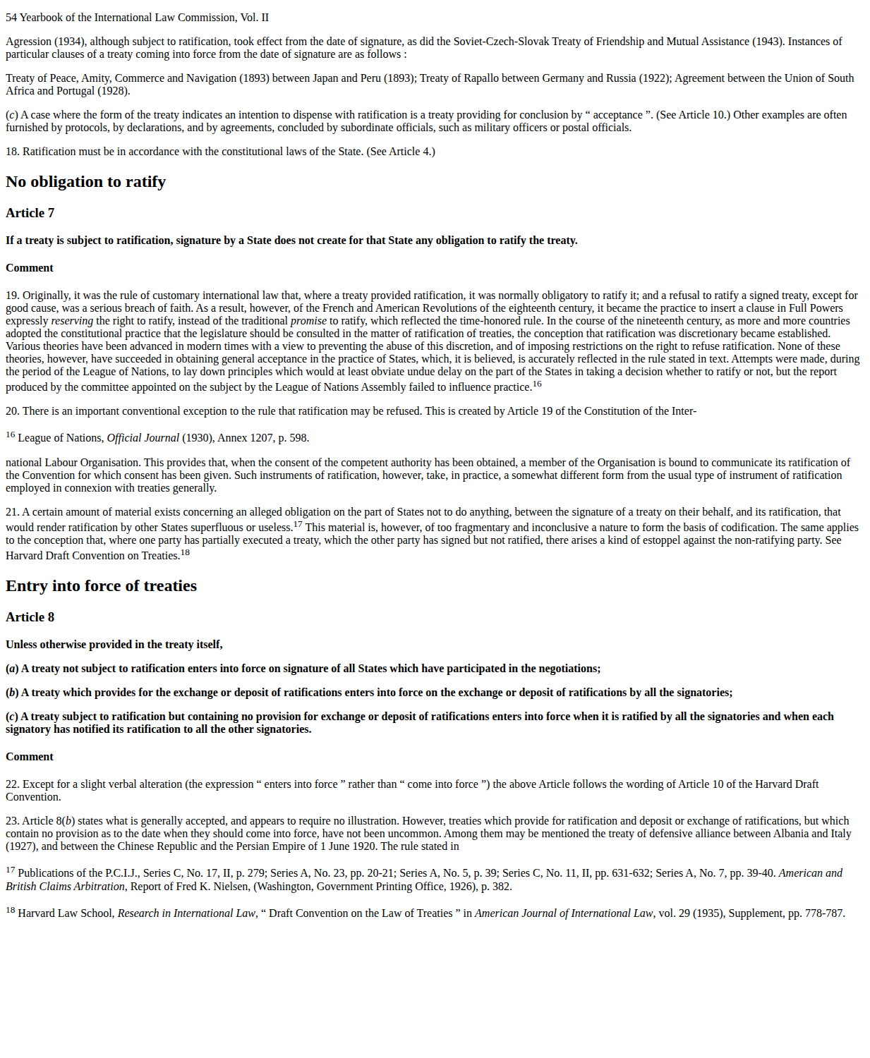54 Yearbook of the International Law Commission, Vol. II
Agression (1934), although subject to ratification, took effect from the date of signature, as did the Soviet-Czech-Slovak Treaty of Friendship and Mutual Assistance (1943). Instances of particular clauses of a treaty coming into force from the date of signature are as follows :
Treaty of Peace, Amity, Commerce and Navigation (1893) between Japan and Peru (1893); Treaty of Rapallo between Germany and Russia (1922); Agreement between the Union of South Africa and Portugal (1928).
(c) A case where the form of the treaty indicates an intention to dispense with ratification is a treaty providing for conclusion by “ acceptance ”. (See Article 10.) Other examples are often furnished by protocols, by declarations, and by agreements, concluded by subordinate officials, such as military officers or postal officials.
18. Ratification must be in accordance with the constitutional laws of the State. (See Article 4.)
No obligation to ratify
Article 7
If a treaty is subject to ratification, signature by a State does not create for that State any obligation to ratify the treaty.
Comment
19. Originally, it was the rule of customary international law that, where a treaty provided ratification, it was normally obligatory to ratify it; and a refusal to ratify a signed treaty, except for good cause, was a serious breach of faith. As a result, however, of the French and American Revolutions of the eighteenth century, it became the practice to insert a clause in Full Powers expressly reserving the right to ratify, instead of the traditional promise to ratify, which reflected the time-honored rule. In the course of the nineteenth century, as more and more countries adopted the constitutional practice that the legislature should be consulted in the matter of ratification of treaties, the conception that ratification was discretionary became established. Various theories have been advanced in modern times with a view to preventing the abuse of this discretion, and of imposing restrictions on the right to refuse ratification. None of these theories, however, have succeeded in obtaining general acceptance in the practice of States, which, it is believed, is accurately reflected in the rule stated in text. Attempts were made, during the period of the League of Nations, to lay down principles which would at least obviate undue delay on the part of the States in taking a decision whether to ratify or not, but the report produced by the committee appointed on the subject by the League of Nations Assembly failed to influence practice.16
20. There is an important conventional exception to the rule that ratification may be refused. This is created by Article 19 of the Constitution of the Inter-
16 League of Nations, Official Journal (1930), Annex 1207, p. 598.
national Labour Organisation. This provides that, when the consent of the competent authority has been obtained, a member of the Organisation is bound to communicate its ratification of the Convention for which consent has been given. Such instruments of ratification, however, take, in practice, a somewhat different form from the usual type of instrument of ratification employed in connexion with treaties generally.
21. A certain amount of material exists concerning an alleged obligation on the part of States not to do anything, between the signature of a treaty on their behalf, and its ratification, that would render ratification by other States superfluous or useless.17 This material is, however, of too fragmentary and inconclusive a nature to form the basis of codification. The same applies to the conception that, where one party has partially executed a treaty, which the other party has signed but not ratified, there arises a kind of estoppel against the non-ratifying party. See Harvard Draft Convention on Treaties.18
Entry into force of treaties
Article 8
Unless otherwise provided in the treaty itself,
(a) A treaty not subject to ratification enters into force on signature of all States which have participated in the negotiations;
(b) A treaty which provides for the exchange or deposit of ratifications enters into force on the exchange or deposit of ratifications by all the signatories;
(c) A treaty subject to ratification but containing no provision for exchange or deposit of ratifications enters into force when it is ratified by all the signatories and when each signatory has notified its ratification to all the other signatories.
Comment
22. Except for a slight verbal alteration (the expression “ enters into force ” rather than “ come into force ”) the above Article follows the wording of Article 10 of the Harvard Draft Convention.
23. Article 8(b) states what is generally accepted, and appears to require no illustration. However, treaties which provide for ratification and deposit or exchange of ratifications, but which contain no provision as to the date when they should come into force, have not been uncommon. Among them may be mentioned the treaty of defensive alliance between Albania and Italy (1927), and between the Chinese Republic and the Persian Empire of 1 June 1920. The rule stated in
17 Publications of the P.C.I.J., Series C, No. 17, II, p. 279; Series A, No. 23, pp. 20-21; Series A, No. 5, p. 39; Series C, No. 11, II, pp. 631-632; Series A, No. 7, pp. 39-40. American and British Claims Arbitration, Report of Fred K. Nielsen, (Washington, Government Printing Office, 1926), p. 382.
18 Harvard Law School, Research in International Law, “ Draft Convention on the Law of Treaties ” in American Journal of International Law, vol. 29 (1935), Supplement, pp. 778-787.